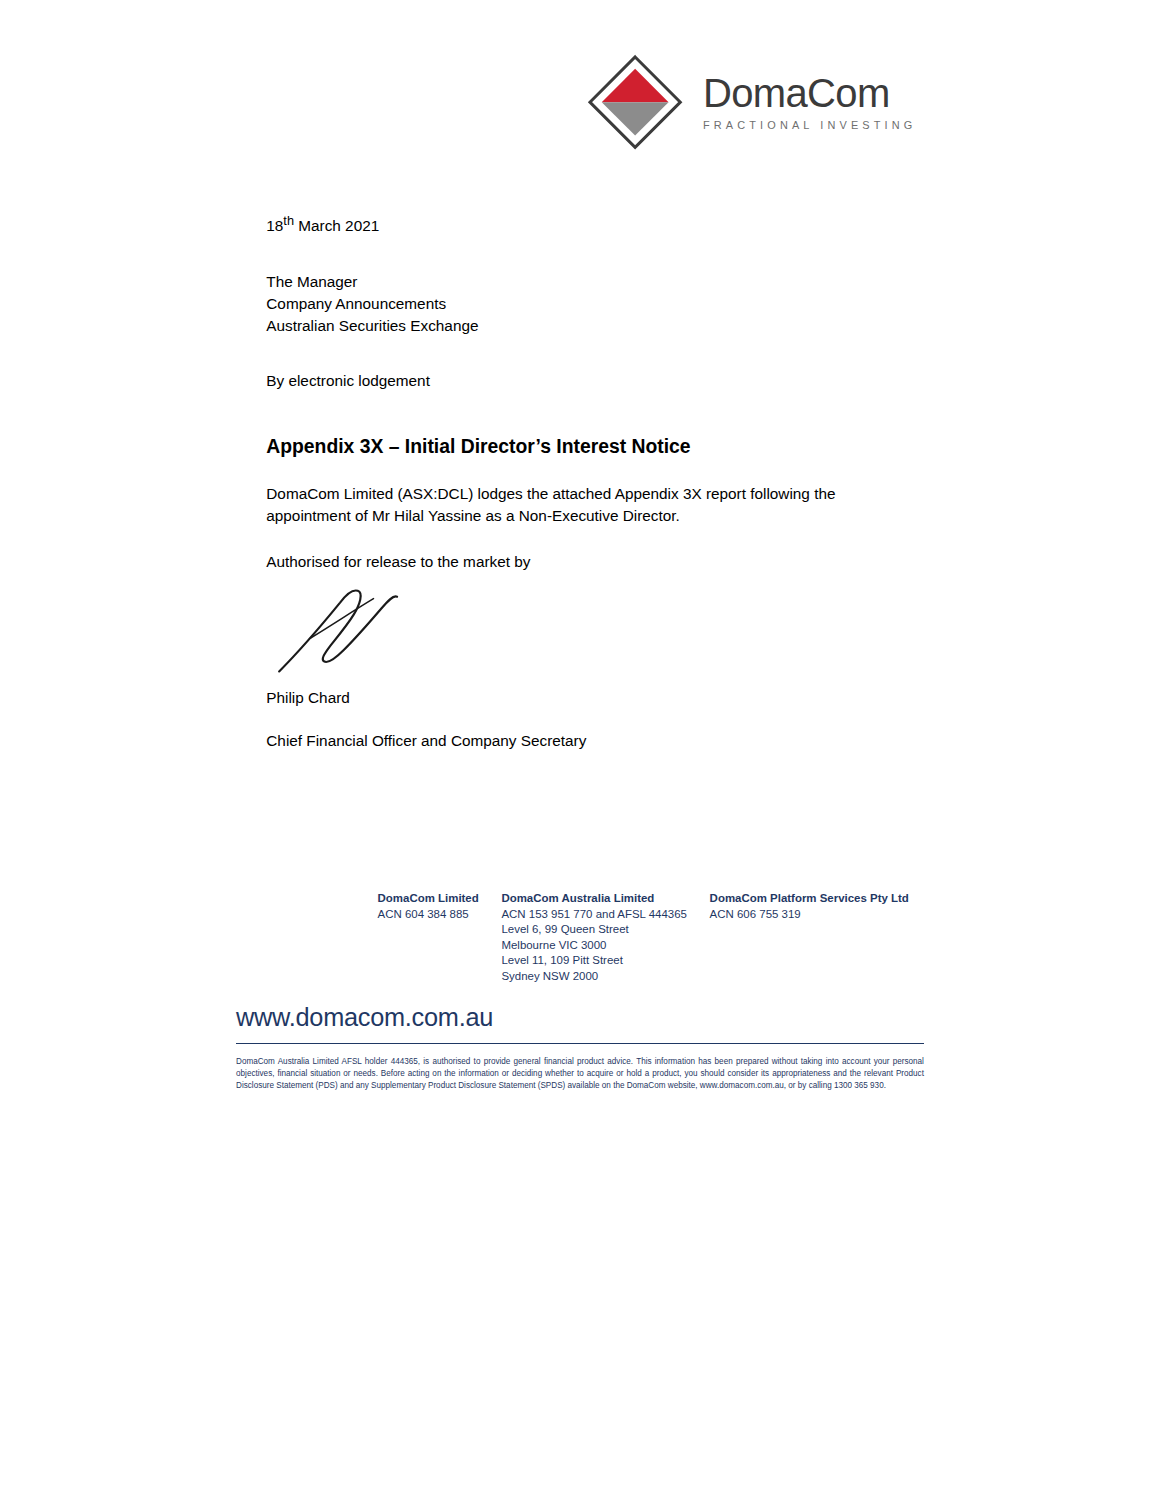Doma Com
Fractional Investing
18th March 2021
The Manager
Company Announcements
Australian Securities Exchange
By electronic lodgement
Appendix 3X – Initial Director’s Interest Notice
DomaCom Limited (ASX:DCL) lodges the attached Appendix 3X report following the appointment of Mr Hilal Yassine as a Non-Executive Director.
Authorised for release to the market by
Philip Chard
Chief Financial Officer and Company Secretary
DomaCom Limited
ACN 604 384 885
DomaCom Australia Limited
ACN 153 951 770 and AFSL 444365
Level 6, 99 Queen Street
Melbourne VIC 3000
Level 11, 109 Pitt Street
Sydney NSW 2000
DomaCom Platform Services Pty Ltd
ACN 606 755 319
www.domacom.com.au
DomaCom Australia Limited AFSL holder 444365, is authorised to provide general financial product advice. This information has been prepared without taking into account your personal objectives, financial situation or needs. Before acting on the information or deciding whether to acquire or hold a product, you should consider its appropriateness and the relevant Product Disclosure Statement (PDS) and any Supplementary Product Disclosure Statement (SPDS) available on the DomaCom website, www.domacom.com.au, or by calling 1300 365 930.